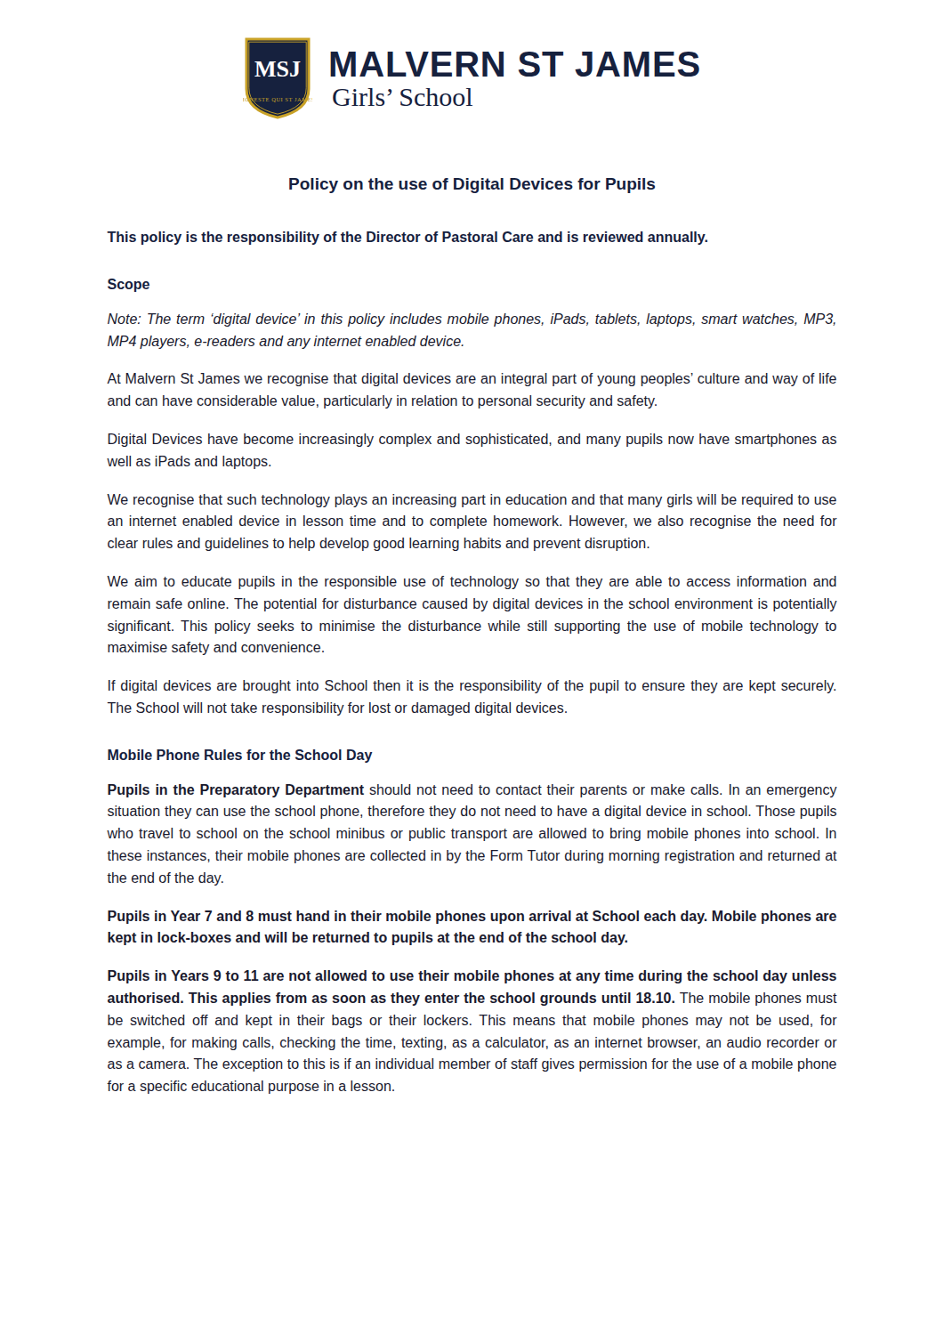MSJ HONESTE QUI ST JAMES
MALVERN ST JAMES
Girls’ School
Policy on the use of Digital Devices for Pupils
This policy is the responsibility of the Director of Pastoral Care and is reviewed annually.
Scope
Note: The term ‘digital device’ in this policy includes mobile phones, iPads, tablets, laptops, smart watches, MP3, MP4 players, e-readers and any internet enabled device.
At Malvern St James we recognise that digital devices are an integral part of young peoples’ culture and way of life and can have considerable value, particularly in relation to personal security and safety.
Digital Devices have become increasingly complex and sophisticated, and many pupils now have smartphones as well as iPads and laptops.
We recognise that such technology plays an increasing part in education and that many girls will be required to use an internet enabled device in lesson time and to complete homework. However, we also recognise the need for clear rules and guidelines to help develop good learning habits and prevent disruption.
We aim to educate pupils in the responsible use of technology so that they are able to access information and remain safe online. The potential for disturbance caused by digital devices in the school environment is potentially significant. This policy seeks to minimise the disturbance while still supporting the use of mobile technology to maximise safety and convenience.
If digital devices are brought into School then it is the responsibility of the pupil to ensure they are kept securely. The School will not take responsibility for lost or damaged digital devices.
Mobile Phone Rules for the School Day
Pupils in the Preparatory Department should not need to contact their parents or make calls. In an emergency situation they can use the school phone, therefore they do not need to have a digital device in school. Those pupils who travel to school on the school minibus or public transport are allowed to bring mobile phones into school. In these instances, their mobile phones are collected in by the Form Tutor during morning registration and returned at the end of the day.
Pupils in Year 7 and 8 must hand in their mobile phones upon arrival at School each day. Mobile phones are kept in lock-boxes and will be returned to pupils at the end of the school day.
Pupils in Years 9 to 11 are not allowed to use their mobile phones at any time during the school day unless authorised. This applies from as soon as they enter the school grounds until 18.10. The mobile phones must be switched off and kept in their bags or their lockers. This means that mobile phones may not be used, for example, for making calls, checking the time, texting, as a calculator, as an internet browser, an audio recorder or as a camera. The exception to this is if an individual member of staff gives permission for the use of a mobile phone for a specific educational purpose in a lesson.